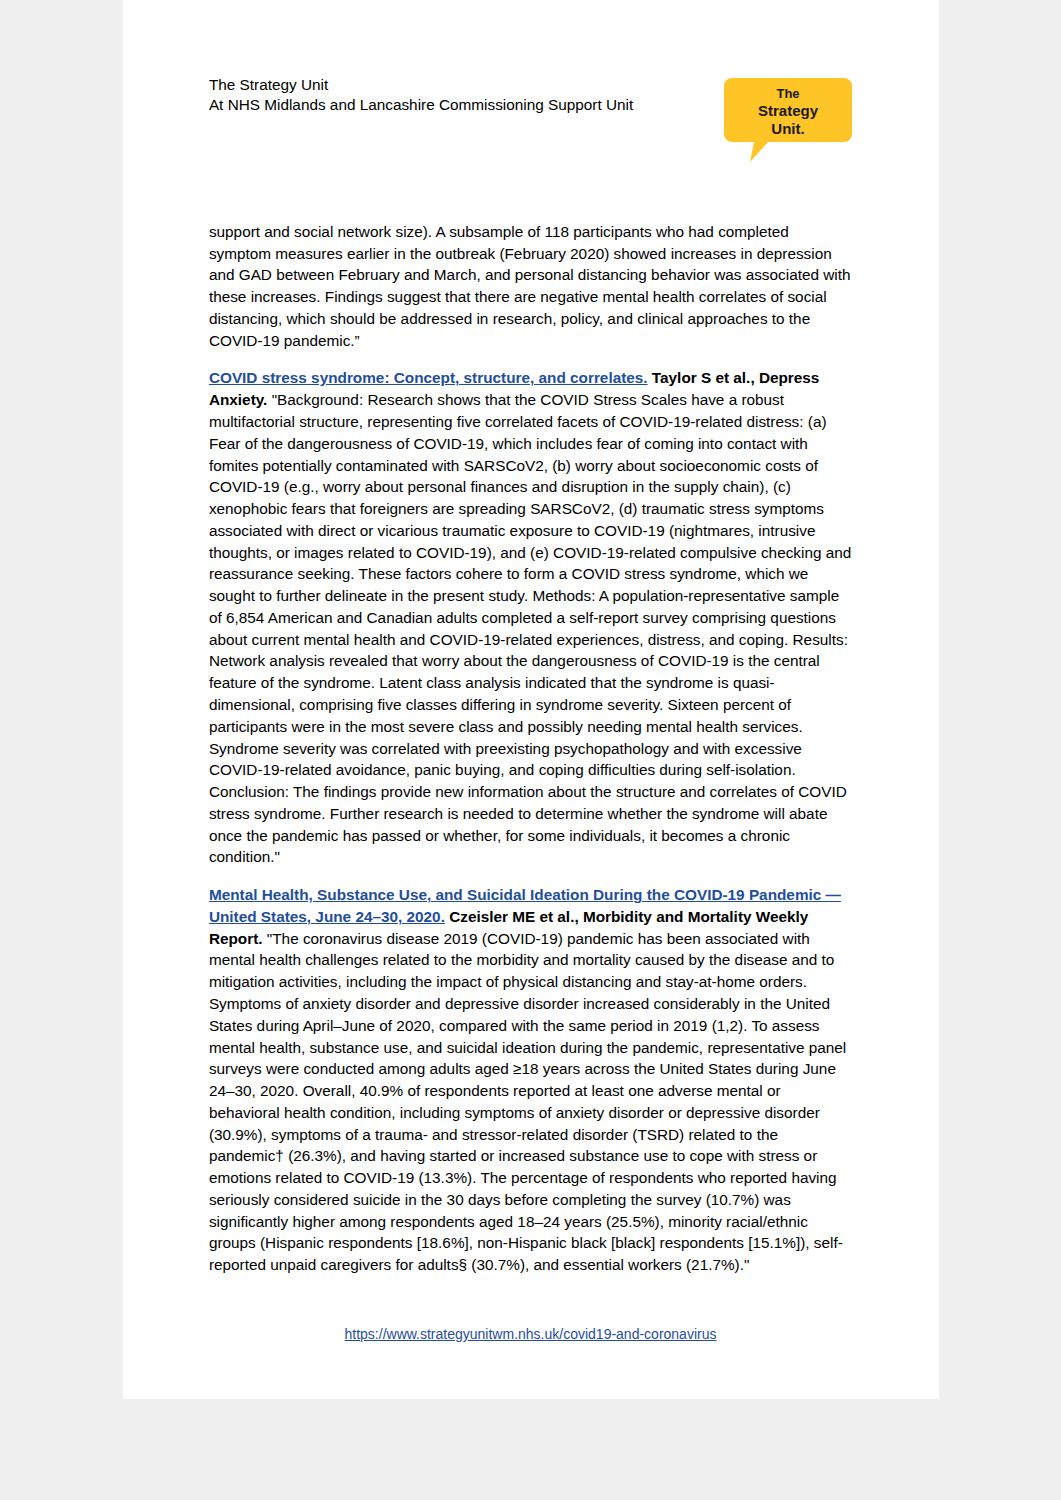The Strategy Unit
At NHS Midlands and Lancashire Commissioning Support Unit
The Strategy Unit The Strategy Unit.
support and social network size). A subsample of 118 participants who had completed symptom measures earlier in the outbreak (February 2020) showed increases in depression and GAD between February and March, and personal distancing behavior was associated with these increases. Findings suggest that there are negative mental health correlates of social distancing, which should be addressed in research, policy, and clinical approaches to the COVID-19 pandemic.”
COVID stress syndrome: Concept, structure, and correlates. Taylor S et al., Depress Anxiety. "Background: Research shows that the COVID Stress Scales have a robust multifactorial structure, representing five correlated facets of COVID-19-related distress: (a) Fear of the dangerousness of COVID-19, which includes fear of coming into contact with fomites potentially contaminated with SARSCoV2, (b) worry about socioeconomic costs of COVID-19 (e.g., worry about personal finances and disruption in the supply chain), (c) xenophobic fears that foreigners are spreading SARSCoV2, (d) traumatic stress symptoms associated with direct or vicarious traumatic exposure to COVID-19 (nightmares, intrusive thoughts, or images related to COVID-19), and (e) COVID-19-related compulsive checking and reassurance seeking. These factors cohere to form a COVID stress syndrome, which we sought to further delineate in the present study. Methods: A population-representative sample of 6,854 American and Canadian adults completed a self-report survey comprising questions about current mental health and COVID-19-related experiences, distress, and coping. Results: Network analysis revealed that worry about the dangerousness of COVID-19 is the central feature of the syndrome. Latent class analysis indicated that the syndrome is quasi-dimensional, comprising five classes differing in syndrome severity. Sixteen percent of participants were in the most severe class and possibly needing mental health services. Syndrome severity was correlated with preexisting psychopathology and with excessive COVID-19-related avoidance, panic buying, and coping difficulties during self-isolation. Conclusion: The findings provide new information about the structure and correlates of COVID stress syndrome. Further research is needed to determine whether the syndrome will abate once the pandemic has passed or whether, for some individuals, it becomes a chronic condition."
Mental Health, Substance Use, and Suicidal Ideation During the COVID-19 Pandemic — United States, June 24–30, 2020. Czeisler ME et al., Morbidity and Mortality Weekly Report. "The coronavirus disease 2019 (COVID-19) pandemic has been associated with mental health challenges related to the morbidity and mortality caused by the disease and to mitigation activities, including the impact of physical distancing and stay-at-home orders. Symptoms of anxiety disorder and depressive disorder increased considerably in the United States during April–June of 2020, compared with the same period in 2019 (1,2). To assess mental health, substance use, and suicidal ideation during the pandemic, representative panel surveys were conducted among adults aged ≥18 years across the United States during June 24–30, 2020. Overall, 40.9% of respondents reported at least one adverse mental or behavioral health condition, including symptoms of anxiety disorder or depressive disorder (30.9%), symptoms of a trauma- and stressor-related disorder (TSRD) related to the pandemic† (26.3%), and having started or increased substance use to cope with stress or emotions related to COVID-19 (13.3%). The percentage of respondents who reported having seriously considered suicide in the 30 days before completing the survey (10.7%) was significantly higher among respondents aged 18–24 years (25.5%), minority racial/ethnic groups (Hispanic respondents [18.6%], non-Hispanic black [black] respondents [15.1%]), self-reported unpaid caregivers for adults§ (30.7%), and essential workers (21.7%)."
https://www.strategyunitwm.nhs.uk/covid19-and-coronavirus